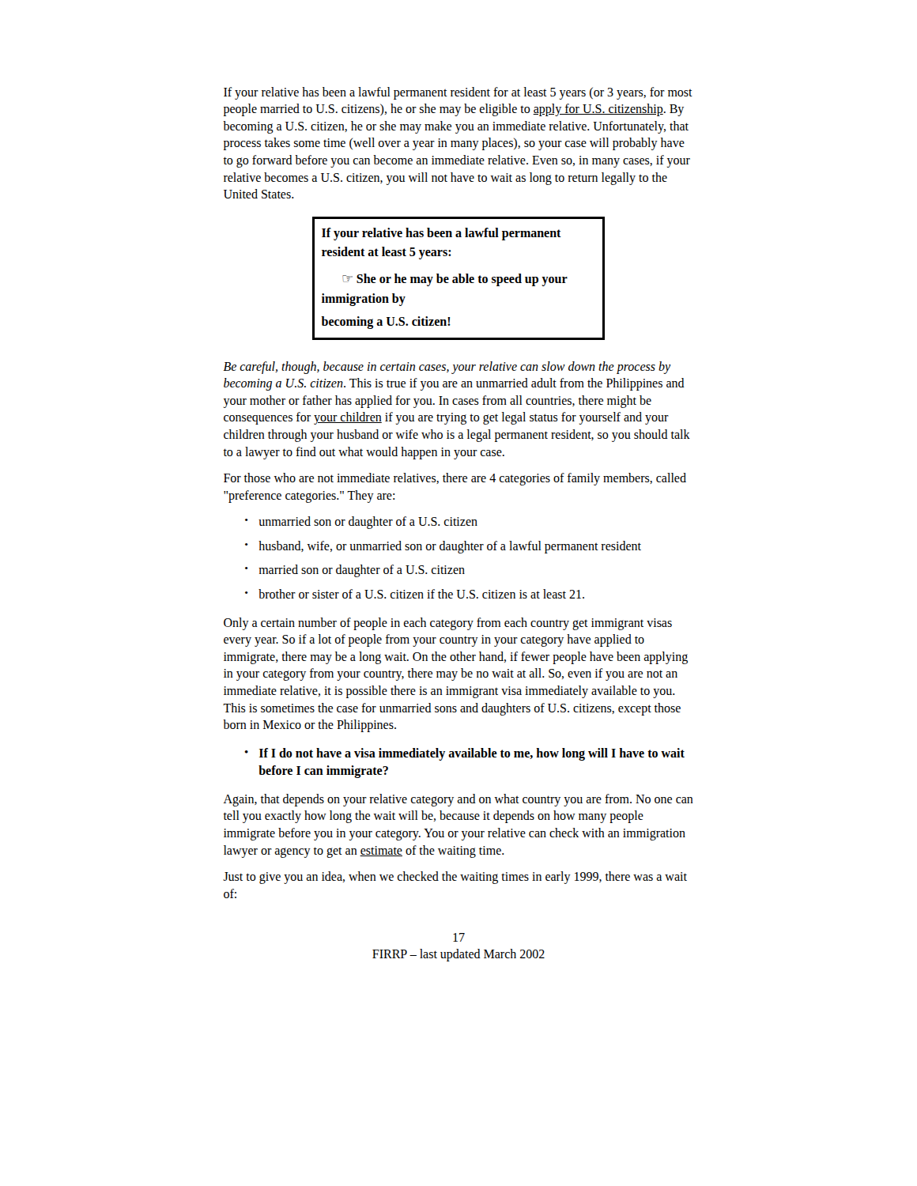If your relative has been a lawful permanent resident for at least 5 years (or 3 years, for most people married to U.S. citizens), he or she may be eligible to apply for U.S. citizenship. By becoming a U.S. citizen, he or she may make you an immediate relative. Unfortunately, that process takes some time (well over a year in many places), so your case will probably have to go forward before you can become an immediate relative. Even so, in many cases, if your relative becomes a U.S. citizen, you will not have to wait as long to return legally to the United States.
If your relative has been a lawful permanent resident at least 5 years:
☞ She or he may be able to speed up your immigration by
becoming a U.S. citizen!
Be careful, though, because in certain cases, your relative can slow down the process by becoming a U.S. citizen. This is true if you are an unmarried adult from the Philippines and your mother or father has applied for you. In cases from all countries, there might be consequences for your children if you are trying to get legal status for yourself and your children through your husband or wife who is a legal permanent resident, so you should talk to a lawyer to find out what would happen in your case.
For those who are not immediate relatives, there are 4 categories of family members, called "preference categories." They are:
unmarried son or daughter of a U.S. citizen
husband, wife, or unmarried son or daughter of a lawful permanent resident
married son or daughter of a U.S. citizen
brother or sister of a U.S. citizen if the U.S. citizen is at least 21.
Only a certain number of people in each category from each country get immigrant visas every year. So if a lot of people from your country in your category have applied to immigrate, there may be a long wait. On the other hand, if fewer people have been applying in your category from your country, there may be no wait at all. So, even if you are not an immediate relative, it is possible there is an immigrant visa immediately available to you. This is sometimes the case for unmarried sons and daughters of U.S. citizens, except those born in Mexico or the Philippines.
If I do not have a visa immediately available to me, how long will I have to wait before I can immigrate?
Again, that depends on your relative category and on what country you are from. No one can tell you exactly how long the wait will be, because it depends on how many people immigrate before you in your category. You or your relative can check with an immigration lawyer or agency to get an estimate of the waiting time.
Just to give you an idea, when we checked the waiting times in early 1999, there was a wait of:
17
FIRRP – last updated March 2002